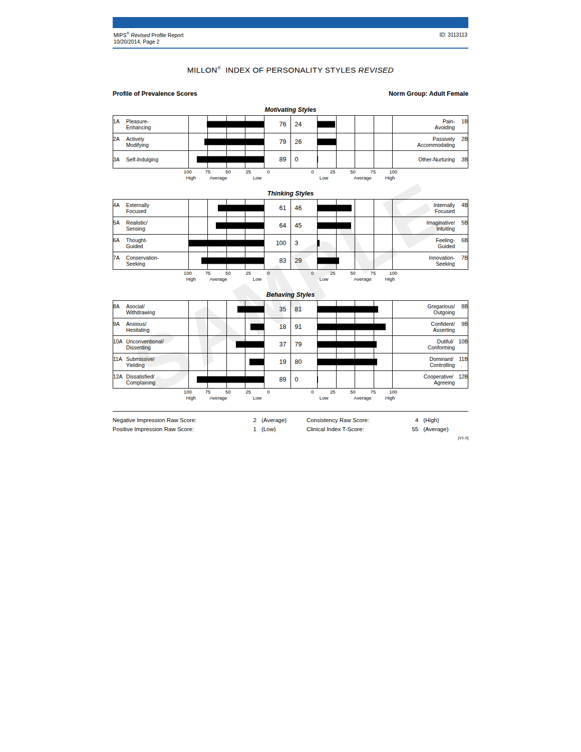SAMPLE
MIPS® Revised Profile Report
10/20/2014, Page 2
ID: 3113113
MILLON® INDEX OF PERSONALITY STYLES REVISED
Profile of Prevalence Scores
Norm Group: Adult Female
Motivating Styles
| 1A Pleasure- Enhancing | | 76 | 24 | | Pain- 1B Avoiding |
| 2A Actively Modifying | | 79 | 26 | | Passively 2B Accommodating |
| 3A Self-Indulging | | 89 | 0 | | Other-Nurturing 3B |
100 75 50 25 0 High Average Low
0 25 50 75 100 Low Average High
Thinking Styles
| 4A Externally Focused | | 61 | 46 | | Internally 4B Focused |
| 5A Realistic/ Sensing | | 64 | 45 | | Imaginative/ 5B Intuiting |
| 6A Thought- Guided | | 100 | 3 | | Feeling- 6B Guided |
| 7A Conservation- Seeking | | 83 | 29 | | Innovation- 7B Seeking |
100 75 50 25 0 High Average Low
0 25 50 75 100 Low Average High
Behaving Styles
| 8A Asocial/ Withdrawing | | 35 | 81 | | Gregarious/ 8B Outgoing |
| 9A Anxious/ Hesitating | | 18 | 91 | | Confident/ 9B Asserting |
| 10A Unconventional/ Dissenting | | 37 | 79 | | Dutiful/ 10B Conforming |
| 11A Submissive/ Yielding | | 19 | 80 | | Dominant/ 11B Controlling |
| 12A Dissatisfied/ Complaining | | 89 | 0 | | Cooperative/ 12B Agreeing |
100 75 50 25 0 High Average Low
0 25 50 75 100 Low Average High
| Negative Impression Raw Score: | 2 | (Average) | Consistency Raw Score: | 4 | (High) |
| Positive Impression Raw Score: | 1 | (Low) | Clinical Index T-Score: | 55 | (Average) |
[V1.0]